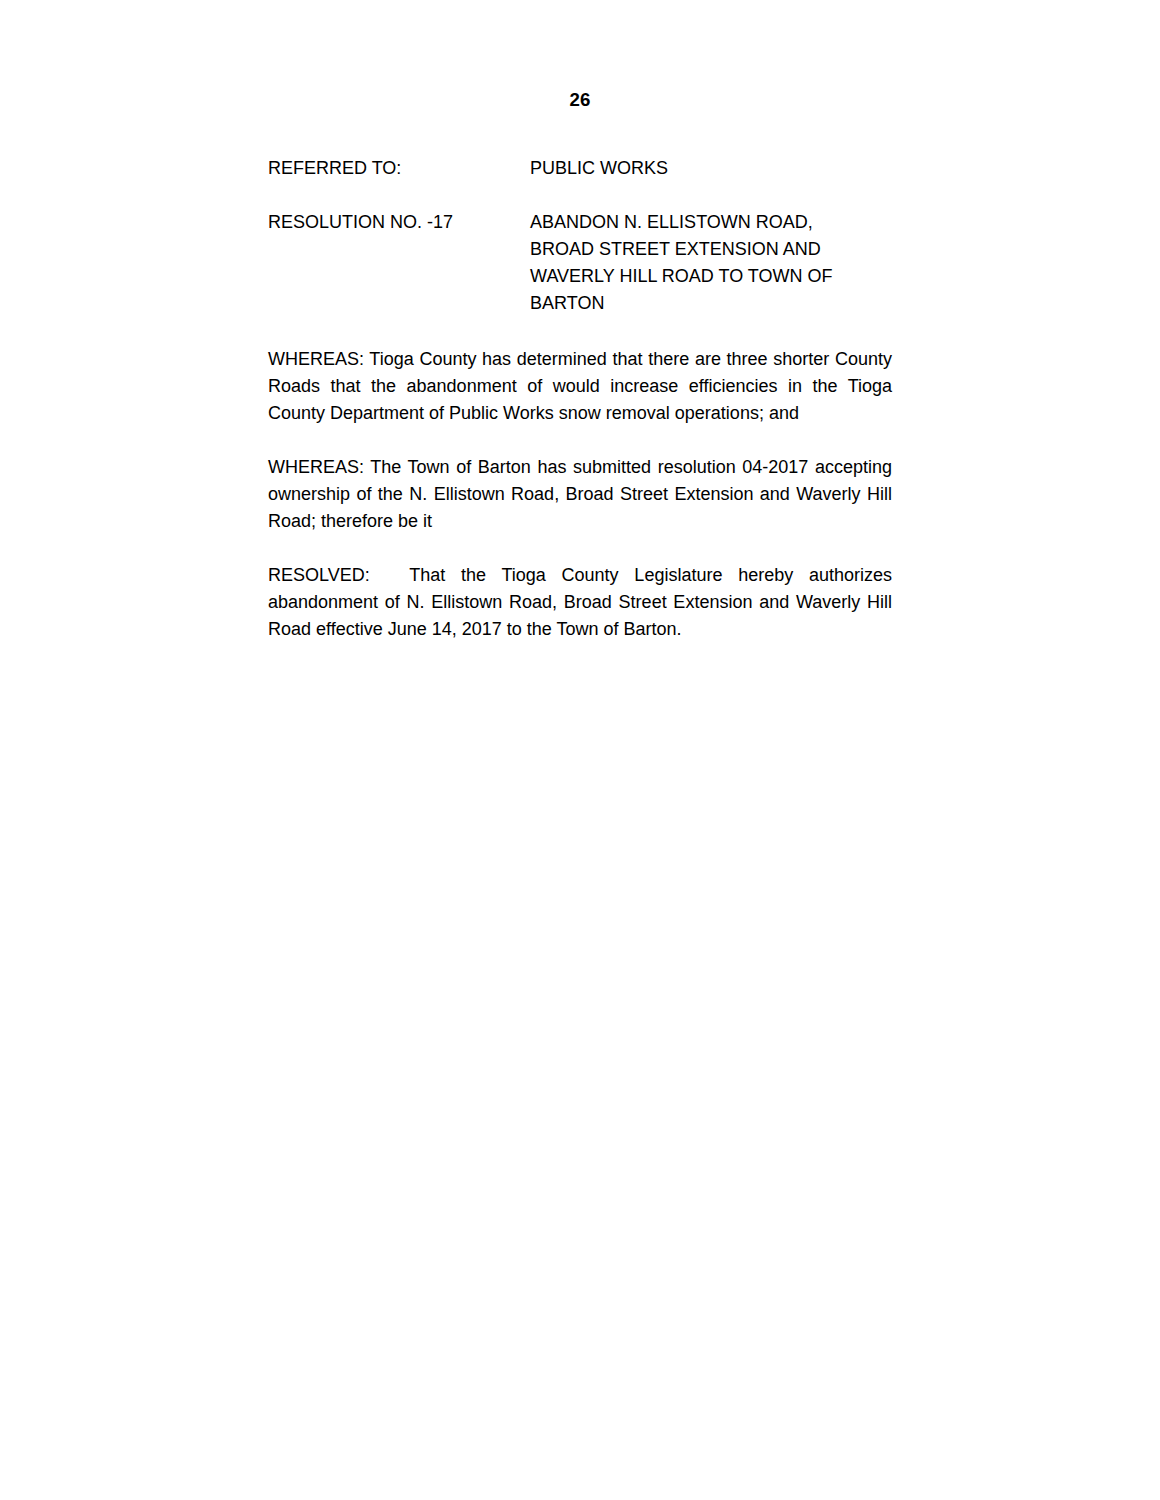26
| REFERRED TO: | PUBLIC WORKS |
| RESOLUTION NO. -17 | ABANDON N. ELLISTOWN ROAD, BROAD STREET EXTENSION AND WAVERLY HILL ROAD TO TOWN OF BARTON |
WHEREAS: Tioga County has determined that there are three shorter County Roads that the abandonment of would increase efficiencies in the Tioga County Department of Public Works snow removal operations; and
WHEREAS: The Town of Barton has submitted resolution 04-2017 accepting ownership of the N. Ellistown Road, Broad Street Extension and Waverly Hill Road; therefore be it
RESOLVED: That the Tioga County Legislature hereby authorizes abandonment of N. Ellistown Road, Broad Street Extension and Waverly Hill Road effective June 14, 2017 to the Town of Barton.